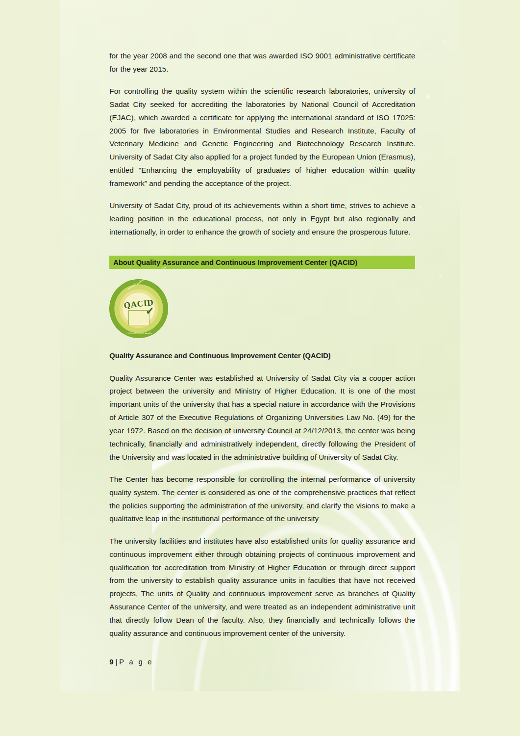for the year 2008 and the second one that was awarded ISO 9001 administrative certificate for the year 2015.
For controlling the quality system within the scientific research laboratories, university of Sadat City seeked for accrediting the laboratories by National Council of Accreditation (EJAC), which awarded a certificate for applying the international standard of ISO 17025: 2005 for five laboratories in Environmental Studies and Research Institute, Faculty of Veterinary Medicine and Genetic Engineering and Biotechnology Research Institute. University of Sadat City also applied for a project funded by the European Union (Erasmus), entitled "Enhancing the employability of graduates of higher education within quality framework” and pending the acceptance of the project.
University of Sadat City, proud of its achievements within a short time, strives to achieve a leading position in the educational process, not only in Egypt but also regionally and internationally, in order to enhance the growth of society and ensure the prosperous future.
About Quality Assurance and Continuous Improvement Center (QACID)
مركز ضمان الجودة والتطوير المستمر
QACID
جامعة مدينة السادات
Quality Assurance and Continuous Improvement Center (QACID)
Quality Assurance Center was established at University of Sadat City via a cooper action project between the university and Ministry of Higher Education. It is one of the most important units of the university that has a special nature in accordance with the Provisions of Article 307 of the Executive Regulations of Organizing Universities Law No. (49) for the year 1972. Based on the decision of university Council at 24/12/2013, the center was being technically, financially and administratively independent, directly following the President of the University and was located in the administrative building of University of Sadat City.
The Center has become responsible for controlling the internal performance of university quality system. The center is considered as one of the comprehensive practices that reflect the policies supporting the administration of the university, and clarify the visions to make a qualitative leap in the institutional performance of the university
The university facilities and institutes have also established units for quality assurance and continuous improvement either through obtaining projects of continuous improvement and qualification for accreditation from Ministry of Higher Education or through direct support from the university to establish quality assurance units in faculties that have not received projects, The units of Quality and continuous improvement serve as branches of Quality Assurance Center of the university, and were treated as an independent administrative unit that directly follow Dean of the faculty. Also, they financially and technically follows the quality assurance and continuous improvement center of the university.
9|P a g e